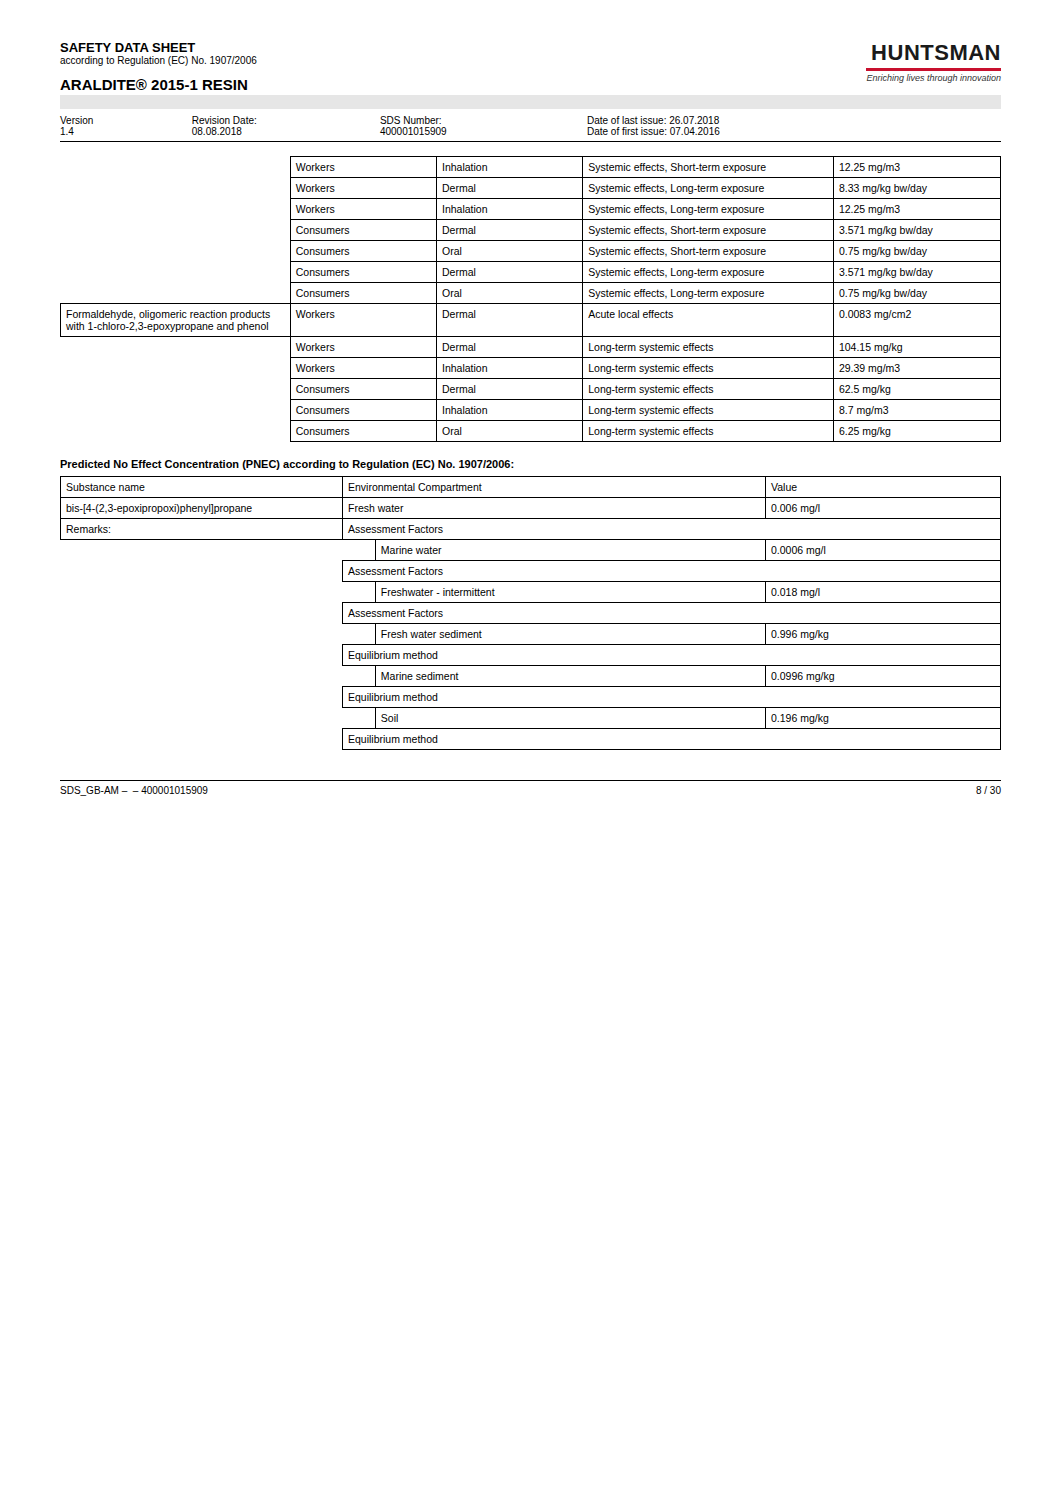SAFETY DATA SHEET
according to Regulation (EC) No. 1907/2006
HUNTSMAN
Enriching lives through innovation
ARALDITE® 2015-1 RESIN
| Version 1.4 | Revision Date: 08.08.2018 | SDS Number: 400001015909 | Date of last issue: 26.07.2018 Date of first issue: 07.04.2016 |
| | Workers | Inhalation | Systemic effects, Short-term exposure | 12.25 mg/m3 |
| | Workers | Dermal | Systemic effects, Long-term exposure | 8.33 mg/kg bw/day |
| | Workers | Inhalation | Systemic effects, Long-term exposure | 12.25 mg/m3 |
| | Consumers | Dermal | Systemic effects, Short-term exposure | 3.571 mg/kg bw/day |
| | Consumers | Oral | Systemic effects, Short-term exposure | 0.75 mg/kg bw/day |
| | Consumers | Dermal | Systemic effects, Long-term exposure | 3.571 mg/kg bw/day |
| | Consumers | Oral | Systemic effects, Long-term exposure | 0.75 mg/kg bw/day |
| Formaldehyde, oligomeric reaction products with 1-chloro-2,3-epoxypropane and phenol | Workers | Dermal | Acute local effects | 0.0083 mg/cm2 |
| | Workers | Dermal | Long-term systemic effects | 104.15 mg/kg |
| | Workers | Inhalation | Long-term systemic effects | 29.39 mg/m3 |
| | Consumers | Dermal | Long-term systemic effects | 62.5 mg/kg |
| | Consumers | Inhalation | Long-term systemic effects | 8.7 mg/m3 |
| | Consumers | Oral | Long-term systemic effects | 6.25 mg/kg |
Predicted No Effect Concentration (PNEC) according to Regulation (EC) No. 1907/2006:
| Substance name | Environmental Compartment | Value |
| bis-[4-(2,3-epoxipropoxi)phenyl]propane | Fresh water | 0.006 mg/l |
| Remarks: | Assessment Factors |
| | | Marine water | 0.0006 mg/l |
| | Assessment Factors |
| | | Freshwater - intermittent | 0.018 mg/l |
| | Assessment Factors |
| | | Fresh water sediment | 0.996 mg/kg |
| | Equilibrium method |
| | | Marine sediment | 0.0996 mg/kg |
| | Equilibrium method |
| | | Soil | 0.196 mg/kg |
| | Equilibrium method |
SDS_GB-AM – – 400001015909
8 / 30